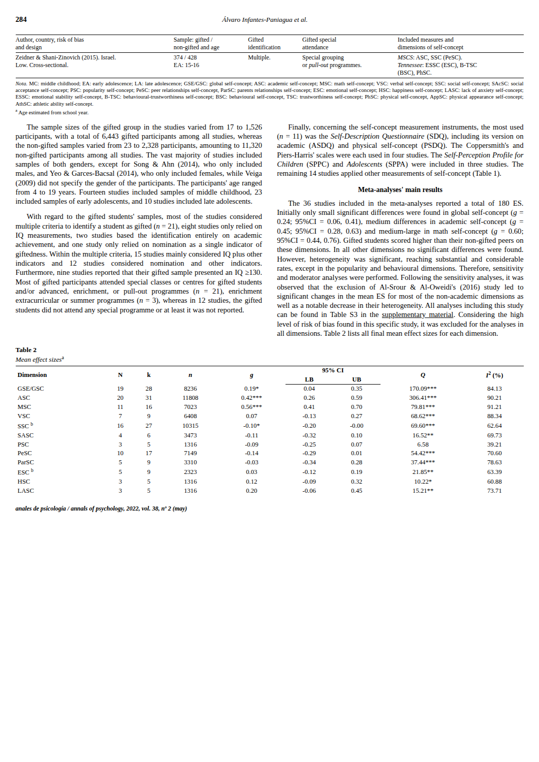284 Álvaro Infantes-Paniagua et al.
| Author, country, risk of bias and design | Sample: gifted / non-gifted and age | Gifted identification | Gifted special attendance | Included measures and dimensions of self-concept |
| --- | --- | --- | --- | --- |
| Zeidner & Shani-Zinovich (2015). Israel. Low. Cross-sectional. | 374 / 428 EA: 15-16 | Multiple. | Special grouping or pull-out programmes. | MSCS : ASC, SSC (PeSC). Tennessee : ESSC (ESC), B-TSC (BSC), PhSC. |
Nota. MC: middle childhood; EA: early adolescence; LA: late adolescence; GSE/GSC: global self-concept; ASC: academic self-concept; MSC: math self-concept; VSC: verbal self-concept; SSC: social self-concept; SAcSC: social acceptance self-concept; PSC: popularity self-concept; PeSC: peer relationships self-concept, ParSC: parents relationships self-concept; ESC: emotional self-concept; HSC: happiness self-concept; LASC: lack of anxiety self-concept; ESSC: emotional stability self-concept, B-TSC: behavioural-trustworthiness self-concept; BSC: behavioural self-concept, TSC: trustworthiness self-concept; PhSC: physical self-concept, AppSC: physical appearance self-concept; AthSC: athletic ability self-concept.
a Age estimated from school year.
The sample sizes of the gifted group in the studies varied from 17 to 1,526 participants, with a total of 6,443 gifted participants among all studies, whereas the non-gifted samples varied from 23 to 2,328 participants, amounting to 11,320 non-gifted participants among all studies. The vast majority of studies included samples of both genders, except for Song & Ahn (2014), who only included males, and Yeo & Garces-Bacsal (2014), who only included females, while Veiga (2009) did not specify the gender of the participants. The participants' age ranged from 4 to 19 years. Fourteen studies included samples of middle childhood, 23 included samples of early adolescents, and 10 studies included late adolescents.
With regard to the gifted students' samples, most of the studies considered multiple criteria to identify a student as gifted (n = 21), eight studies only relied on IQ measurements, two studies based the identification entirely on academic achievement, and one study only relied on nomination as a single indicator of giftedness. Within the multiple criteria, 15 studies mainly considered IQ plus other indicators and 12 studies considered nomination and other indicators. Furthermore, nine studies reported that their gifted sample presented an IQ ≥130. Most of gifted participants attended special classes or centres for gifted students and/or advanced, enrichment, or pull-out programmes (n = 21), enrichment extracurricular or summer programmes (n = 3), whereas in 12 studies, the gifted students did not attend any special programme or at least it was not reported.
Finally, concerning the self-concept measurement instruments, the most used (n = 11) was the Self-Description Questionnaire (SDQ), including its version on academic (ASDQ) and physical self-concept (PSDQ). The Coppersmith's and Piers-Harris' scales were each used in four studies. The Self-Perception Profile for Children (SPPC) and Adolescents (SPPA) were included in three studies. The remaining 14 studies applied other measurements of self-concept (Table 1).
Meta-analyses' main results
The 36 studies included in the meta-analyses reported a total of 180 ES. Initially only small significant differences were found in global self-concept (g = 0.24; 95%CI = 0.06, 0.41), medium differences in academic self-concept (g = 0.45; 95%CI = 0.28, 0.63) and medium-large in math self-concept (g = 0.60; 95%CI = 0.44, 0.76). Gifted students scored higher than their non-gifted peers on these dimensions. In all other dimensions no significant differences were found. However, heterogeneity was significant, reaching substantial and considerable rates, except in the popularity and behavioural dimensions. Therefore, sensitivity and moderator analyses were performed. Following the sensitivity analyses, it was observed that the exclusion of Al-Srour & Al-Oweidi's (2016) study led to significant changes in the mean ES for most of the non-academic dimensions as well as a notable decrease in their heterogeneity. All analyses including this study can be found in Table S3 in the supplementary material. Considering the high level of risk of bias found in this specific study, it was excluded for the analyses in all dimensions. Table 2 lists all final mean effect sizes for each dimension.
Table 2
Mean effect sizesa
| Dimension | N | k | n | g | 95% CI | Q | I 2 (%) |
| --- | --- | --- | --- | --- | --- | --- | --- |
| LB | UB |
| GSE/GSC | 19 | 28 | 8236 | 0.19* | 0.04 | 0.35 | 170.09*** | 84.13 |
| ASC | 20 | 31 | 11808 | 0.42*** | 0.26 | 0.59 | 306.41*** | 90.21 |
| MSC | 11 | 16 | 7023 | 0.56*** | 0.41 | 0.70 | 79.81*** | 91.21 |
| VSC | 7 | 9 | 6408 | 0.07 | -0.13 | 0.27 | 68.62*** | 88.34 |
| SSC b | 16 | 27 | 10315 | -0.10* | -0.20 | -0.00 | 69.60*** | 62.64 |
| SASC | 4 | 6 | 3473 | -0.11 | -0.32 | 0.10 | 16.52** | 69.73 |
| PSC | 3 | 5 | 1316 | -0.09 | -0.25 | 0.07 | 6.58 | 39.21 |
| PeSC | 10 | 17 | 7149 | -0.14 | -0.29 | 0.01 | 54.42*** | 70.60 |
| ParSC | 5 | 9 | 3310 | -0.03 | -0.34 | 0.28 | 37.44*** | 78.63 |
| ESC b | 5 | 9 | 2323 | 0.03 | -0.12 | 0.19 | 21.85** | 63.39 |
| HSC | 3 | 5 | 1316 | 0.12 | -0.09 | 0.32 | 10.22* | 60.88 |
| LASC | 3 | 5 | 1316 | 0.20 | -0.06 | 0.45 | 15.21** | 73.71 |
anales de psicología / annals of psychology, 2022, vol. 38, nº 2 (may)